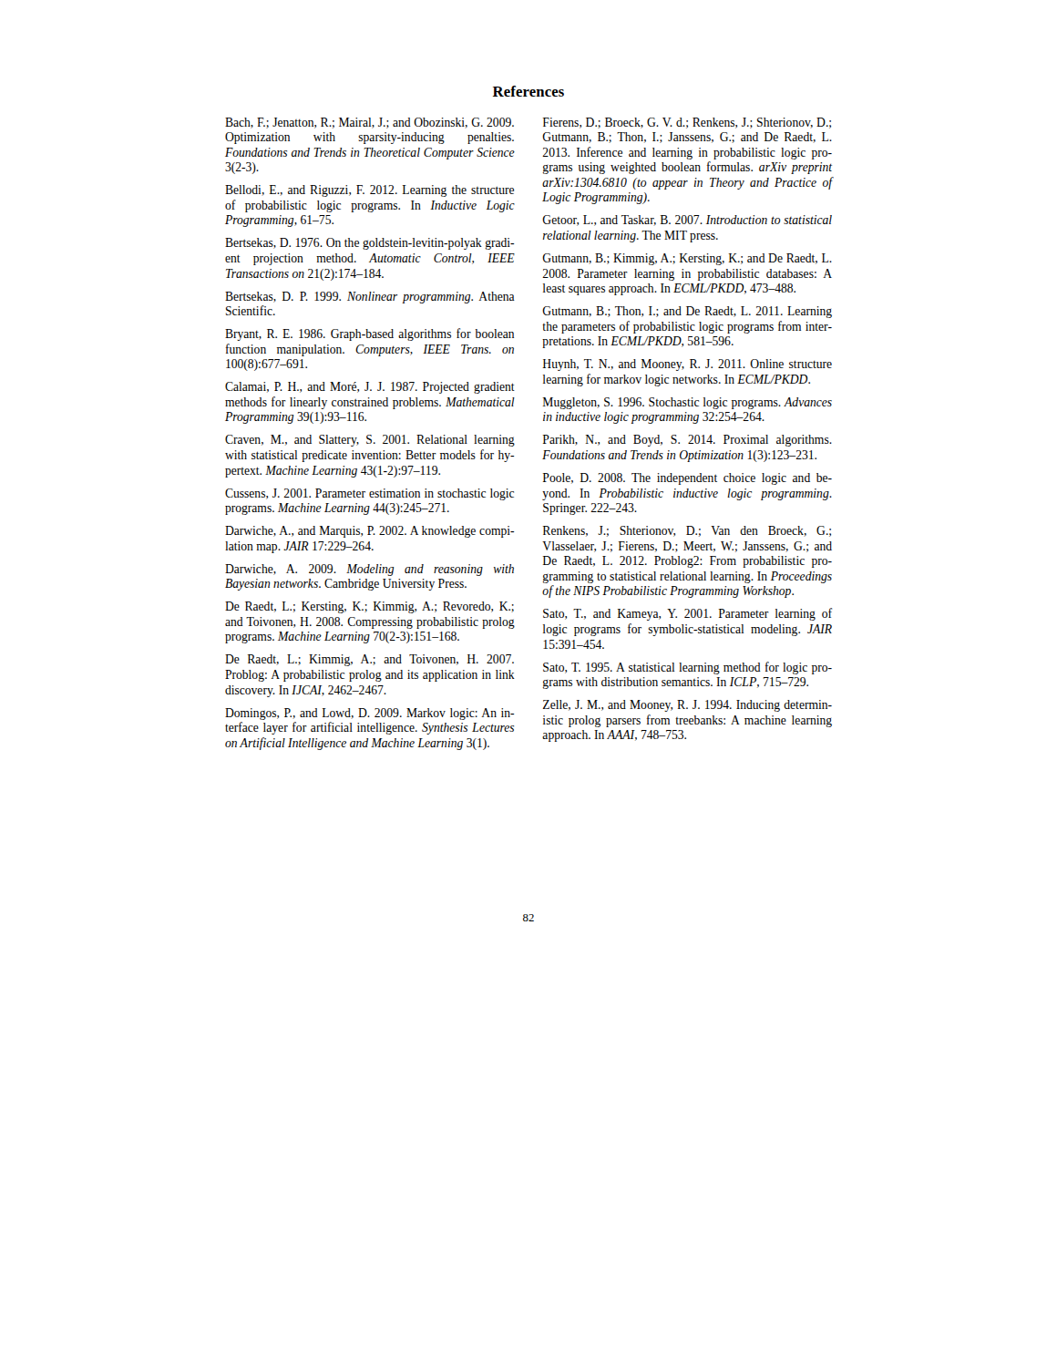References
Bach, F.; Jenatton, R.; Mairal, J.; and Obozinski, G. 2009. Optimization with sparsity-inducing penalties. Foundations and Trends in Theoretical Computer Science 3(2-3).
Bellodi, E., and Riguzzi, F. 2012. Learning the structure of probabilistic logic programs. In Inductive Logic Programming, 61–75.
Bertsekas, D. 1976. On the goldstein-levitin-polyak gradient projection method. Automatic Control, IEEE Transactions on 21(2):174–184.
Bertsekas, D. P. 1999. Nonlinear programming. Athena Scientific.
Bryant, R. E. 1986. Graph-based algorithms for boolean function manipulation. Computers, IEEE Trans. on 100(8):677–691.
Calamai, P. H., and Moré, J. J. 1987. Projected gradient methods for linearly constrained problems. Mathematical Programming 39(1):93–116.
Craven, M., and Slattery, S. 2001. Relational learning with statistical predicate invention: Better models for hypertext. Machine Learning 43(1-2):97–119.
Cussens, J. 2001. Parameter estimation in stochastic logic programs. Machine Learning 44(3):245–271.
Darwiche, A., and Marquis, P. 2002. A knowledge compilation map. JAIR 17:229–264.
Darwiche, A. 2009. Modeling and reasoning with Bayesian networks. Cambridge University Press.
De Raedt, L.; Kersting, K.; Kimmig, A.; Revoredo, K.; and Toivonen, H. 2008. Compressing probabilistic prolog programs. Machine Learning 70(2-3):151–168.
De Raedt, L.; Kimmig, A.; and Toivonen, H. 2007. Problog: A probabilistic prolog and its application in link discovery. In IJCAI, 2462–2467.
Domingos, P., and Lowd, D. 2009. Markov logic: An interface layer for artificial intelligence. Synthesis Lectures on Artificial Intelligence and Machine Learning 3(1).
Fierens, D.; Broeck, G. V. d.; Renkens, J.; Shterionov, D.; Gutmann, B.; Thon, I.; Janssens, G.; and De Raedt, L. 2013. Inference and learning in probabilistic logic programs using weighted boolean formulas. arXiv preprint arXiv:1304.6810 (to appear in Theory and Practice of Logic Programming).
Getoor, L., and Taskar, B. 2007. Introduction to statistical relational learning. The MIT press.
Gutmann, B.; Kimmig, A.; Kersting, K.; and De Raedt, L. 2008. Parameter learning in probabilistic databases: A least squares approach. In ECML/PKDD, 473–488.
Gutmann, B.; Thon, I.; and De Raedt, L. 2011. Learning the parameters of probabilistic logic programs from interpretations. In ECML/PKDD, 581–596.
Huynh, T. N., and Mooney, R. J. 2011. Online structure learning for markov logic networks. In ECML/PKDD.
Muggleton, S. 1996. Stochastic logic programs. Advances in inductive logic programming 32:254–264.
Parikh, N., and Boyd, S. 2014. Proximal algorithms. Foundations and Trends in Optimization 1(3):123–231.
Poole, D. 2008. The independent choice logic and beyond. In Probabilistic inductive logic programming. Springer. 222–243.
Renkens, J.; Shterionov, D.; Van den Broeck, G.; Vlasselaer, J.; Fierens, D.; Meert, W.; Janssens, G.; and De Raedt, L. 2012. Problog2: From probabilistic programming to statistical relational learning. In Proceedings of the NIPS Probabilistic Programming Workshop.
Sato, T., and Kameya, Y. 2001. Parameter learning of logic programs for symbolic-statistical modeling. JAIR 15:391–454.
Sato, T. 1995. A statistical learning method for logic programs with distribution semantics. In ICLP, 715–729.
Zelle, J. M., and Mooney, R. J. 1994. Inducing deterministic prolog parsers from treebanks: A machine learning approach. In AAAI, 748–753.
82